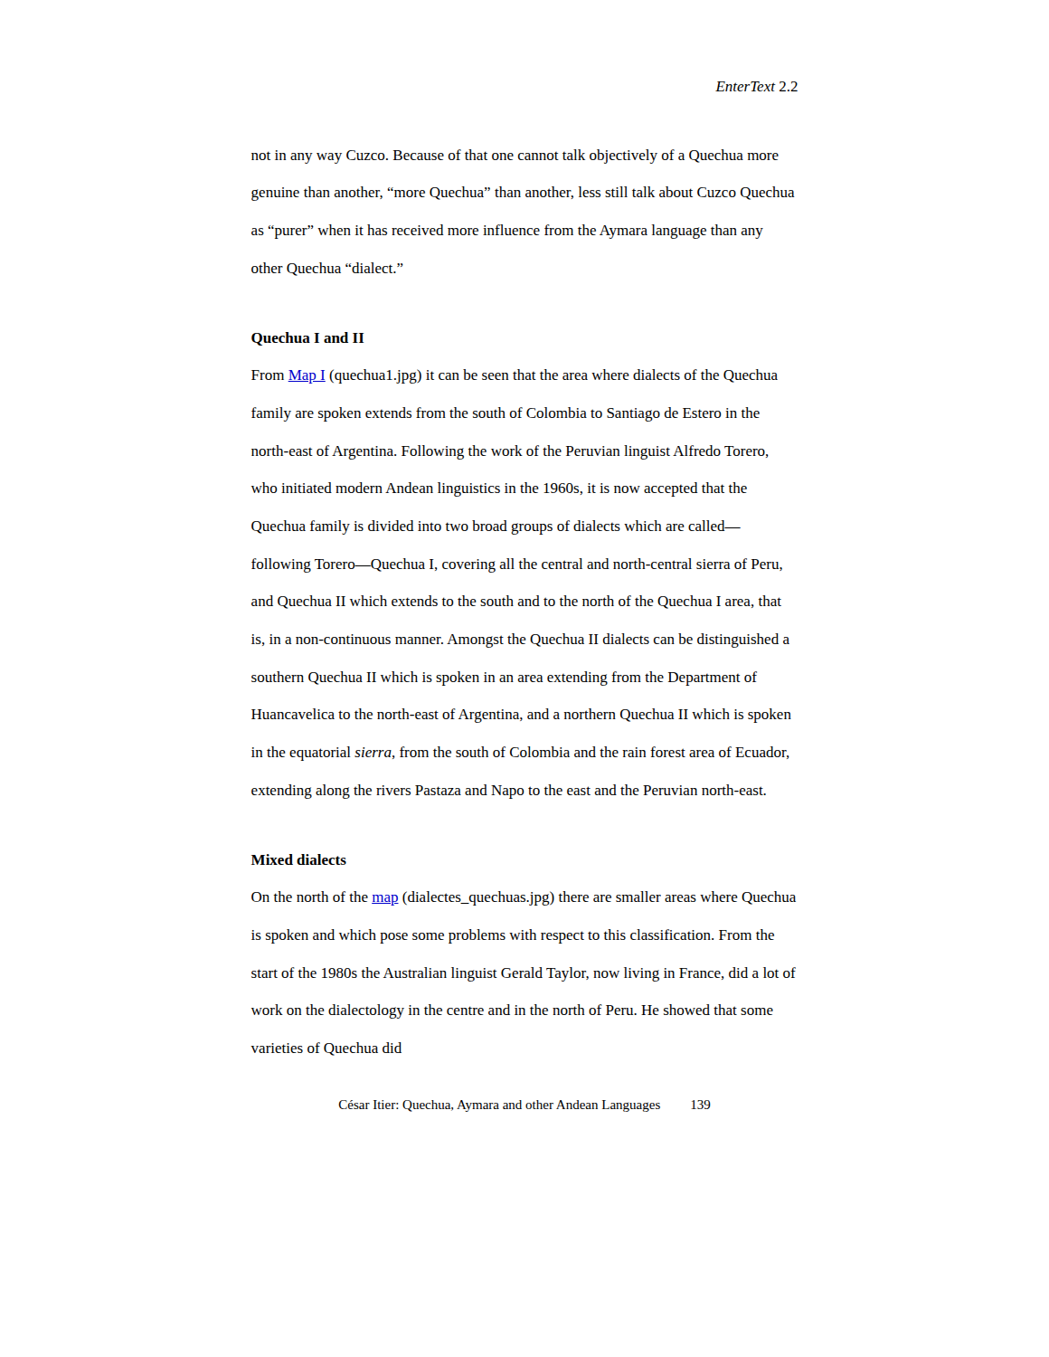EnterText 2.2
not in any way Cuzco. Because of that one cannot talk objectively of a Quechua more genuine than another, “more Quechua” than another, less still talk about Cuzco Quechua as “purer” when it has received more influence from the Aymara language than any other Quechua “dialect.”
Quechua I and II
From Map I (quechua1.jpg) it can be seen that the area where dialects of the Quechua family are spoken extends from the south of Colombia to Santiago de Estero in the north-east of Argentina. Following the work of the Peruvian linguist Alfredo Torero, who initiated modern Andean linguistics in the 1960s, it is now accepted that the Quechua family is divided into two broad groups of dialects which are called—following Torero—Quechua I, covering all the central and north-central sierra of Peru, and Quechua II which extends to the south and to the north of the Quechua I area, that is, in a non-continuous manner. Amongst the Quechua II dialects can be distinguished a southern Quechua II which is spoken in an area extending from the Department of Huancavelica to the north-east of Argentina, and a northern Quechua II which is spoken in the equatorial sierra, from the south of Colombia and the rain forest area of Ecuador, extending along the rivers Pastaza and Napo to the east and the Peruvian north-east.
Mixed dialects
On the north of the map (dialectes_quechuas.jpg) there are smaller areas where Quechua is spoken and which pose some problems with respect to this classification. From the start of the 1980s the Australian linguist Gerald Taylor, now living in France, did a lot of work on the dialectology in the centre and in the north of Peru. He showed that some varieties of Quechua did
César Itier: Quechua, Aymara and other Andean Languages139